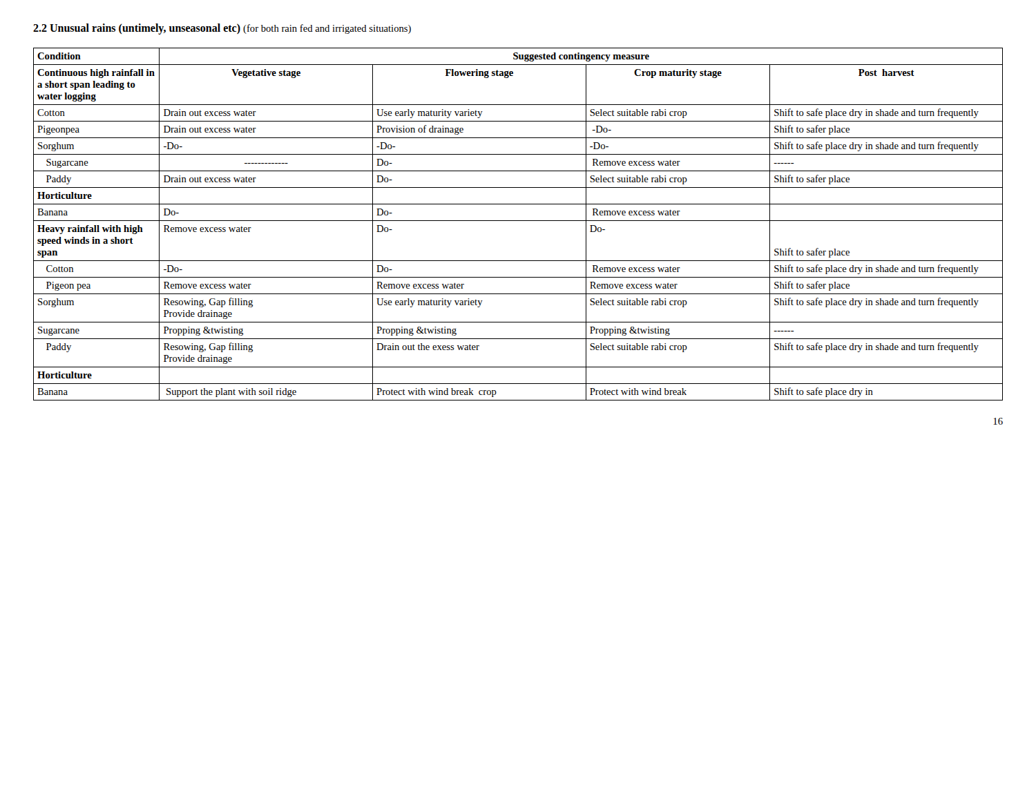2.2 Unusual rains (untimely, unseasonal etc) (for both rain fed and irrigated situations)
| Condition | Suggested contingency measure |
| Continuous high rainfall in a short span leading to water logging | Vegetative stage | Flowering stage | Crop maturity stage | Post harvest |
| Cotton | Drain out excess water | Use early maturity variety | Select suitable rabi crop | Shift to safe place dry in shade and turn frequently |
| Pigeonpea | Drain out excess water | Provision of drainage | -Do- | Shift to safer place |
| Sorghum | -Do- | -Do- | -Do- | Shift to safe place dry in shade and turn frequently |
| Sugarcane | ------------- | Do- | Remove excess water | ------ |
| Paddy | Drain out excess water | Do- | Select suitable rabi crop | Shift to safer place |
| Horticulture | | | | |
| Banana | Do- | Do- | Remove excess water | |
| Heavy rainfall with high speed winds in a short span | Remove excess water | Do- | Do- | Shift to safer place |
| Cotton | -Do- | Do- | Remove excess water | Shift to safe place dry in shade and turn frequently |
| Pigeon pea | Remove excess water | Remove excess water | Remove excess water | Shift to safer place |
| Sorghum | Resowing, Gap filling Provide drainage | Use early maturity variety | Select suitable rabi crop | Shift to safe place dry in shade and turn frequently |
| Sugarcane | Propping &twisting | Propping &twisting | Propping &twisting | ------ |
| Paddy | Resowing, Gap filling Provide drainage | Drain out the exess water | Select suitable rabi crop | Shift to safe place dry in shade and turn frequently |
| Horticulture | | | | |
| Banana | Support the plant with soil ridge | Protect with wind break crop | Protect with wind break | Shift to safe place dry in |
16